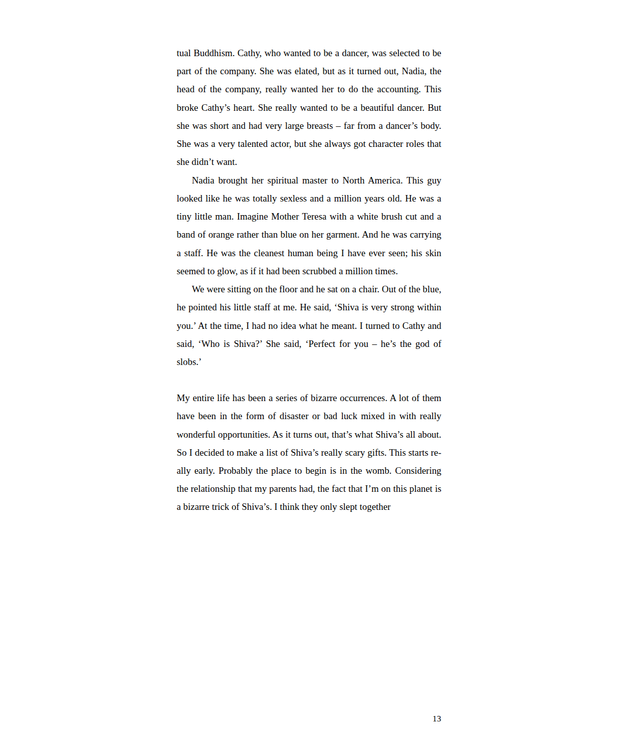tual Buddhism. Cathy, who wanted to be a dancer, was selected to be part of the company. She was elated, but as it turned out, Nadia, the head of the company, really wanted her to do the accounting. This broke Cathy’s heart. She really wanted to be a beautiful dancer. But she was short and had very large breasts – far from a dancer’s body. She was a very talented actor, but she always got character roles that she didn’t want.
Nadia brought her spiritual master to North America. This guy looked like he was totally sexless and a million years old. He was a tiny little man. Imagine Mother Teresa with a white brush cut and a band of orange rather than blue on her garment. And he was carrying a staff. He was the cleanest human being I have ever seen; his skin seemed to glow, as if it had been scrubbed a million times.
We were sitting on the floor and he sat on a chair. Out of the blue, he pointed his little staff at me. He said, ‘Shiva is very strong within you.’ At the time, I had no idea what he meant. I turned to Cathy and said, ‘Who is Shiva?’ She said, ‘Perfect for you – he’s the god of slobs.’
My entire life has been a series of bizarre occurrences. A lot of them have been in the form of disaster or bad luck mixed in with really wonderful opportunities. As it turns out, that’s what Shiva’s all about. So I decided to make a list of Shiva’s really scary gifts. This starts really early. Probably the place to begin is in the womb. Considering the relationship that my parents had, the fact that I’m on this planet is a bizarre trick of Shiva’s. I think they only slept together
13